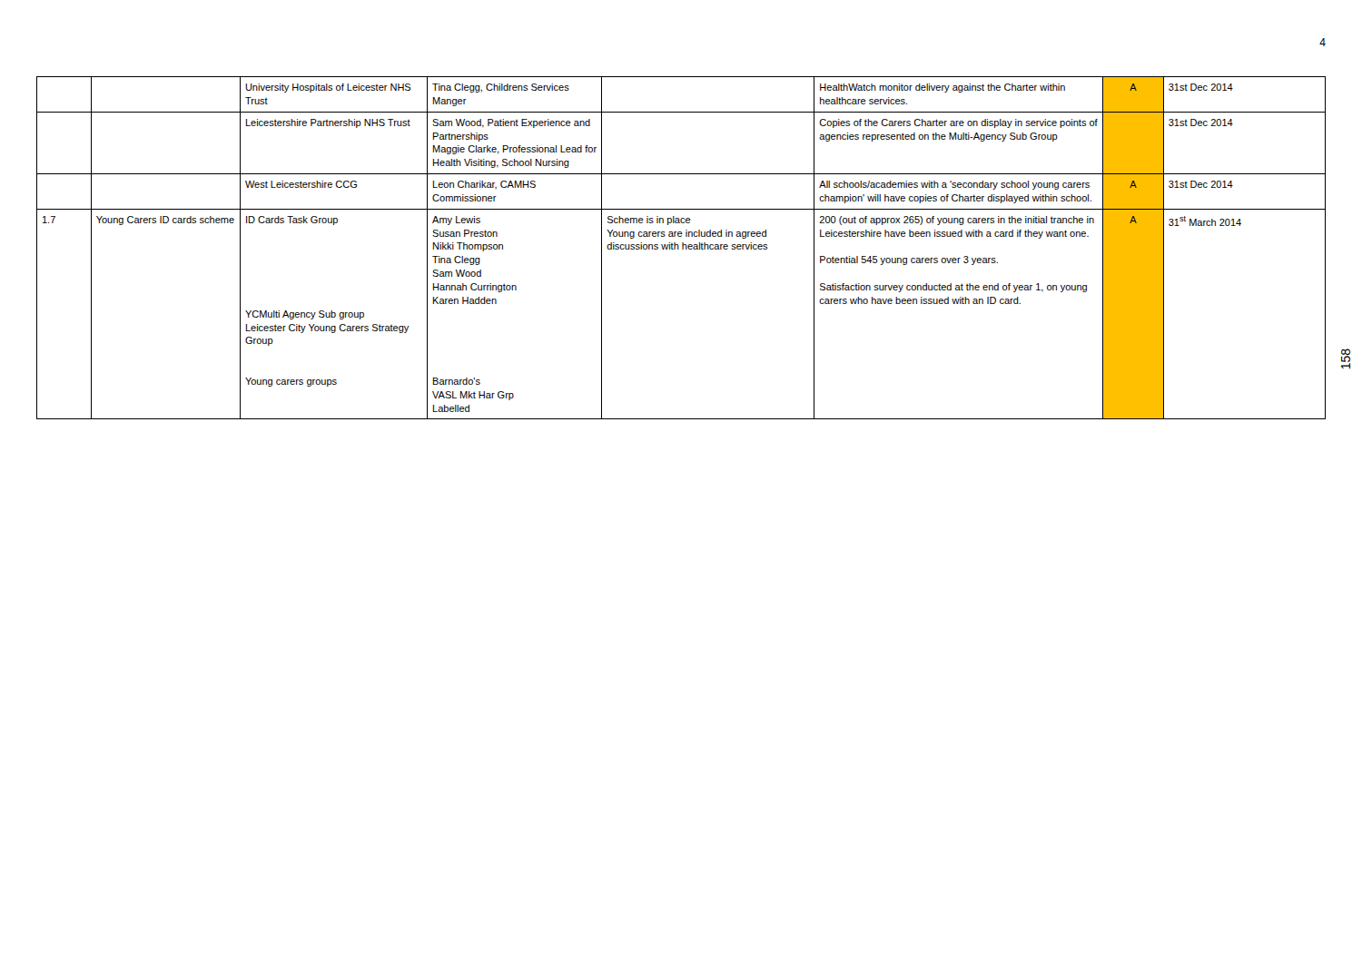4
158
| | | University Hospitals of Leicester NHS Trust | Tina Clegg, Childrens Services Manger | | HealthWatch monitor delivery against the Charter within healthcare services. | A | 31st Dec 2014 |
| | | Leicestershire Partnership NHS Trust | Sam Wood, Patient Experience and Partnerships Maggie Clarke, Professional Lead for Health Visiting, School Nursing | | Copies of the Carers Charter are on display in service points of agencies represented on the Multi-Agency Sub Group | | 31st Dec 2014 |
| | | West Leicestershire CCG | Leon Charikar, CAMHS Commissioner | | All schools/academies with a 'secondary school young carers champion' will have copies of Charter displayed within school. | A | 31st Dec 2014 |
| 1.7 | Young Carers ID cards scheme | ID Cards Task Group YCMulti Agency Sub group Leicester City Young Carers Strategy Group Young carers groups | Amy Lewis Susan Preston Nikki Thompson Tina Clegg Sam Wood Hannah Currington Karen Hadden Barnardo's VASL Mkt Har Grp Labelled | Scheme is in place Young carers are included in agreed discussions with healthcare services | 200 (out of approx 265) of young carers in the initial tranche in Leicestershire have been issued with a card if they want one. Potential 545 young carers over 3 years. Satisfaction survey conducted at the end of year 1, on young carers who have been issued with an ID card. | A | 31 st March 2014 |